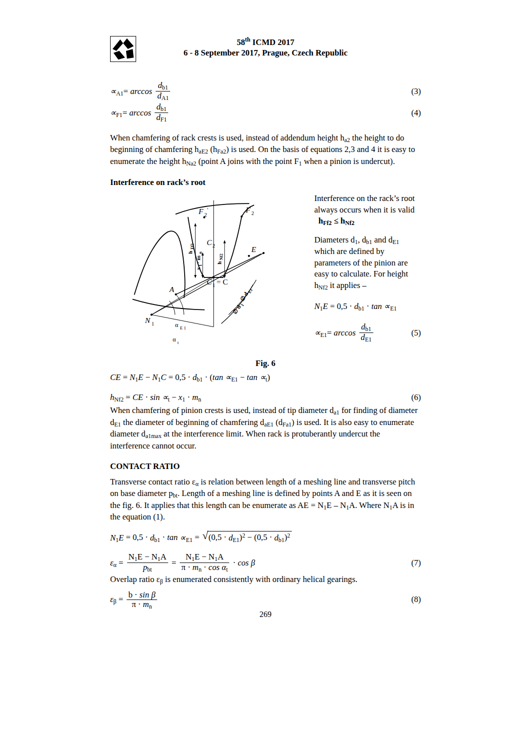58th ICMD 2017
6 - 8 September 2017, Prague, Czech Republic
∝A1= arccos db1 dA1
(3)
∝F1= arccos db1 dF1
(4)
When chamfering of rack crests is used, instead of addendum height ha2 the height to do beginning of chamfering haE2 (hFa2) is used. On the basis of equations 2,3 and 4 it is easy to enumerate the height hNa2 (point A joins with the point F1 when a pinion is undercut).
Interference on rack’s root
F 2 ’ F 2 E C 2 C 1 = C A N 1 α E 1 α t h Ff2 x 1 · m n h Nf2 ∅ d E1 ∅ d 1
Interference on the rack’s root always occurs when it is valid hFf2 ≤ hNf2
Diameters d1, db1 and dE1 which are defined by parameters of the pinion are easy to calculate. For height hNf2 it applies –
N1E = 0,5 · db1 · tan ∝E1
∝E1= arccos db1 dE1
(5)
Fig. 6
CE = N1E − N1C = 0,5 · db1 · (tan ∝E1 − tan ∝t)
hNf2 = CE · sin ∝t − x1 · mn
(6)
When chamfering of pinion crests is used, instead of tip diameter da1 for finding of diameter dE1 the diameter of beginning of chamfering daE1 (dFa1) is used. It is also easy to enumerate diameter da1max at the interference limit. When rack is protuberantly undercut the interference cannot occur.
CONTACT RATIO
Transverse contact ratio εα is relation between length of a meshing line and transverse pitch on base diameter pbt. Length of a meshing line is defined by points A and E as it is seen on the fig. 6. It applies that this length can be enumerate as AE = N1E – N1A. Where N1A is in the equation (1).
N1E = 0,5 · db1 · tan ∝E1 = (0,5 · dE1)2 − (0,5 · db1)2
εα = N1E − N1A pbt = N1E − N1A π · mn · cos αt · cos β
(7)
Overlap ratio εβ is enumerated consistently with ordinary helical gearings.
εβ = b · sin β π · mn
(8)
269